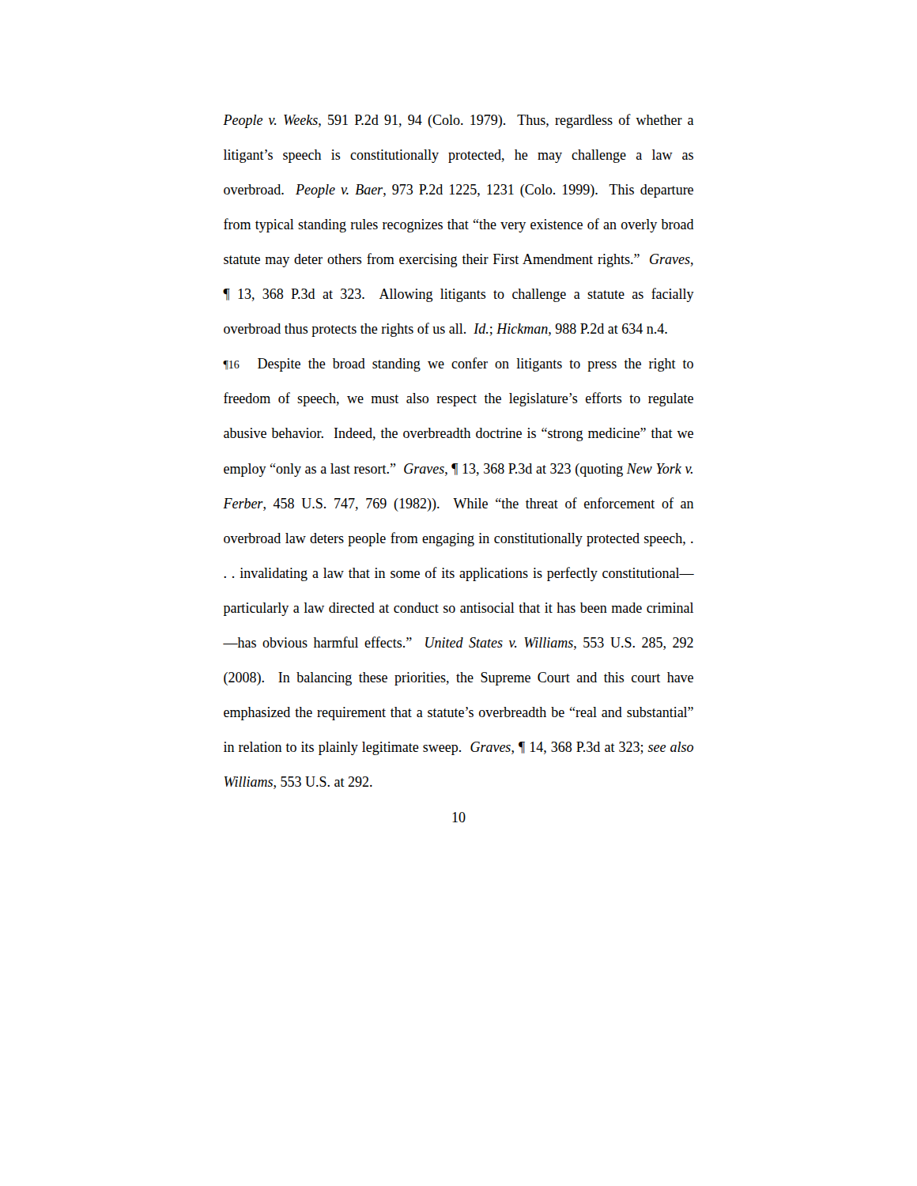People v. Weeks, 591 P.2d 91, 94 (Colo. 1979). Thus, regardless of whether a litigant’s speech is constitutionally protected, he may challenge a law as overbroad. People v. Baer, 973 P.2d 1225, 1231 (Colo. 1999). This departure from typical standing rules recognizes that “the very existence of an overly broad statute may deter others from exercising their First Amendment rights.” Graves, ¶ 13, 368 P.3d at 323. Allowing litigants to challenge a statute as facially overbroad thus protects the rights of us all. Id.; Hickman, 988 P.2d at 634 n.4.
¶16 Despite the broad standing we confer on litigants to press the right to freedom of speech, we must also respect the legislature’s efforts to regulate abusive behavior. Indeed, the overbreadth doctrine is “strong medicine” that we employ “only as a last resort.” Graves, ¶ 13, 368 P.3d at 323 (quoting New York v. Ferber, 458 U.S. 747, 769 (1982)). While “the threat of enforcement of an overbroad law deters people from engaging in constitutionally protected speech, . . . invalidating a law that in some of its applications is perfectly constitutional—particularly a law directed at conduct so antisocial that it has been made criminal—has obvious harmful effects.” United States v. Williams, 553 U.S. 285, 292 (2008). In balancing these priorities, the Supreme Court and this court have emphasized the requirement that a statute’s overbreadth be “real and substantial” in relation to its plainly legitimate sweep. Graves, ¶ 14, 368 P.3d at 323; see also Williams, 553 U.S. at 292.
10